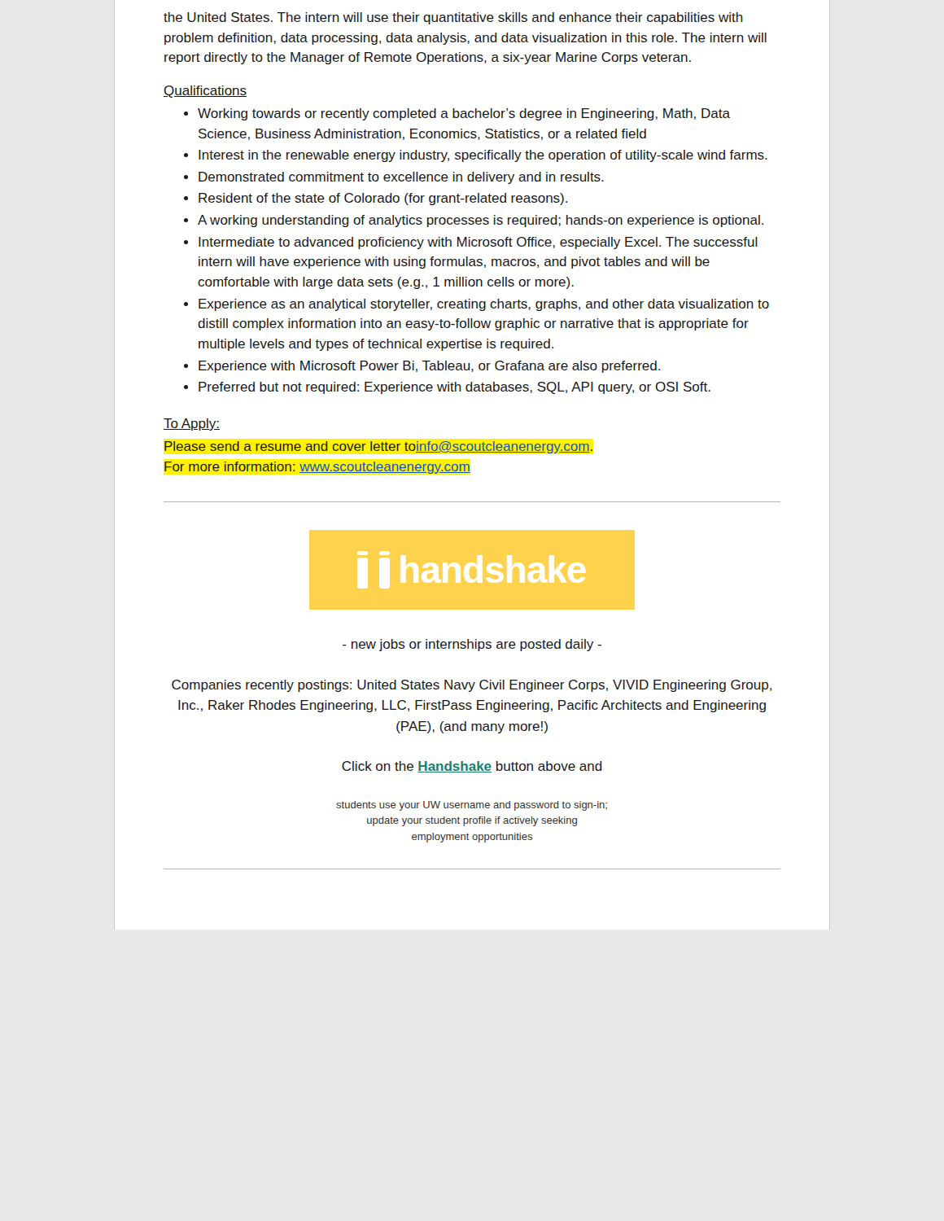the United States. The intern will use their quantitative skills and enhance their capabilities with problem definition, data processing, data analysis, and data visualization in this role. The intern will report directly to the Manager of Remote Operations, a six-year Marine Corps veteran.
Qualifications
Working towards or recently completed a bachelor’s degree in Engineering, Math, Data Science, Business Administration, Economics, Statistics, or a related field
Interest in the renewable energy industry, specifically the operation of utility-scale wind farms.
Demonstrated commitment to excellence in delivery and in results.
Resident of the state of Colorado (for grant-related reasons).
A working understanding of analytics processes is required; hands-on experience is optional.
Intermediate to advanced proficiency with Microsoft Office, especially Excel. The successful intern will have experience with using formulas, macros, and pivot tables and will be comfortable with large data sets (e.g., 1 million cells or more).
Experience as an analytical storyteller, creating charts, graphs, and other data visualization to distill complex information into an easy-to-follow graphic or narrative that is appropriate for multiple levels and types of technical expertise is required.
Experience with Microsoft Power Bi, Tableau, or Grafana are also preferred.
Preferred but not required: Experience with databases, SQL, API query, or OSI Soft.
To Apply:
Please send a resume and cover letter toinfo@scoutcleanenergy.com.
For more information: www.scoutcleanenergy.com
handshake
- new jobs or internships are posted daily -
Companies recently postings: United States Navy Civil Engineer Corps, VIVID Engineering Group, Inc., Raker Rhodes Engineering, LLC, FirstPass Engineering, Pacific Architects and Engineering (PAE), (and many more!)
Click on the Handshake button above and
students use your UW username and password to sign-in;
update your student profile if actively seeking
employment opportunities